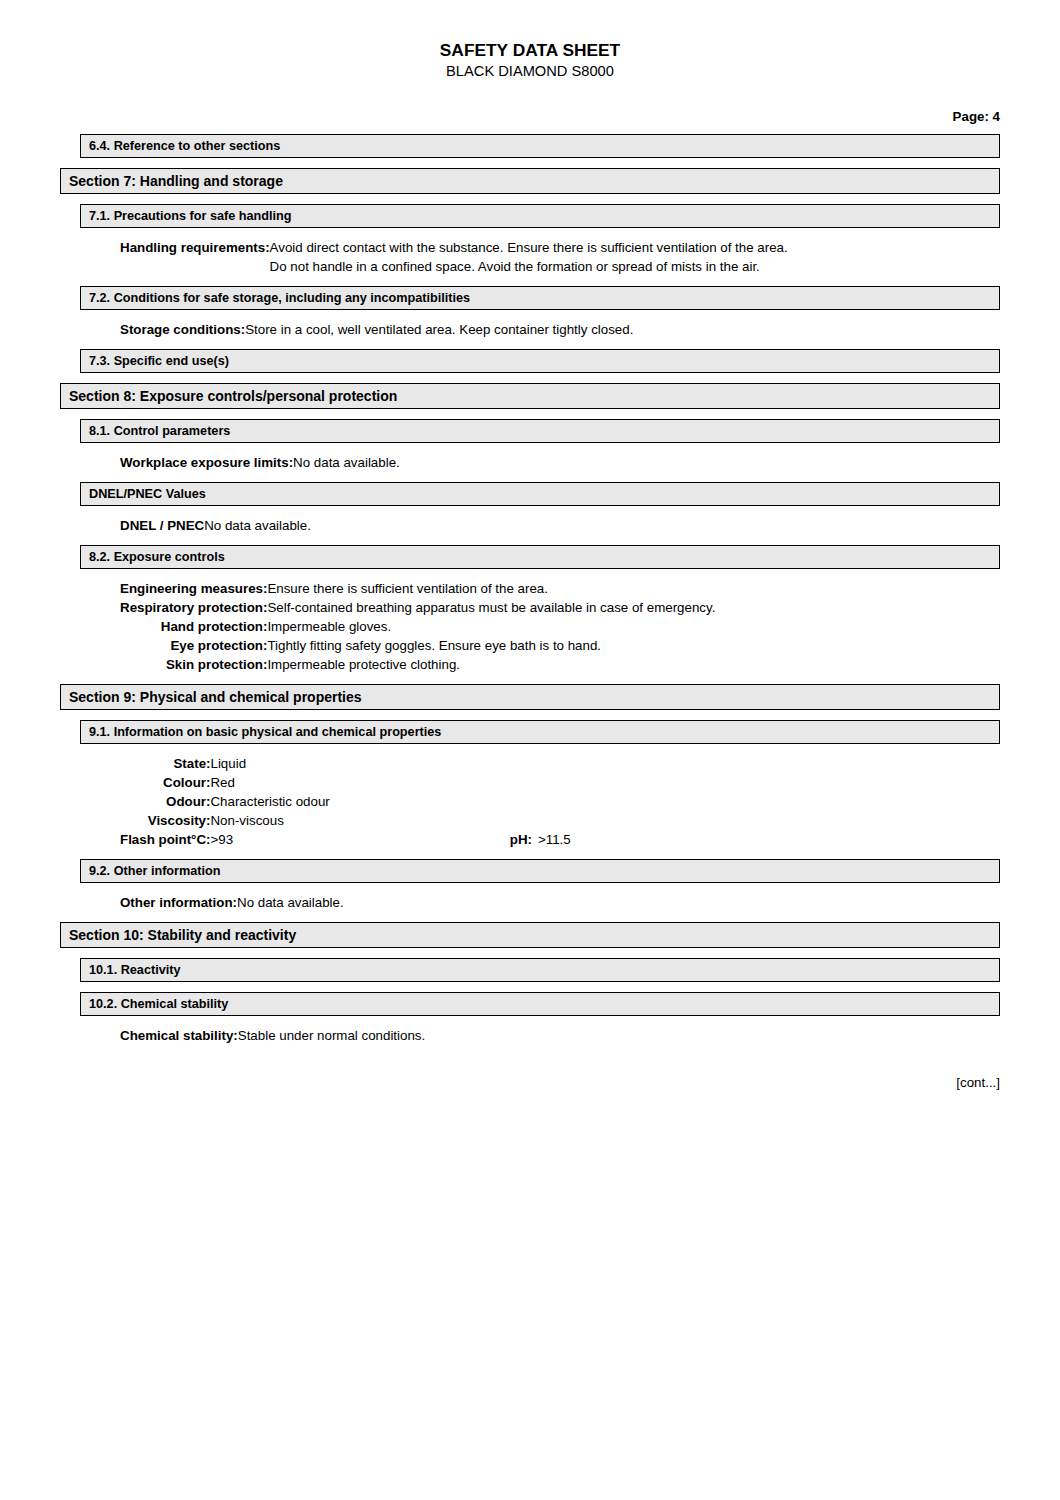SAFETY DATA SHEET
BLACK DIAMOND S8000
Page: 4
6.4. Reference to other sections
Section 7: Handling and storage
7.1. Precautions for safe handling
| Handling requirements: | Avoid direct contact with the substance. Ensure there is sufficient ventilation of the area. |
| | Do not handle in a confined space. Avoid the formation or spread of mists in the air. |
7.2. Conditions for safe storage, including any incompatibilities
| Storage conditions: | Store in a cool, well ventilated area. Keep container tightly closed. |
7.3. Specific end use(s)
Section 8: Exposure controls/personal protection
8.1. Control parameters
| Workplace exposure limits: | No data available. |
DNEL/PNEC Values
| DNEL / PNEC | No data available. |
8.2. Exposure controls
| Engineering measures: | Ensure there is sufficient ventilation of the area. |
| Respiratory protection: | Self-contained breathing apparatus must be available in case of emergency. |
| Hand protection: | Impermeable gloves. |
| Eye protection: | Tightly fitting safety goggles. Ensure eye bath is to hand. |
| Skin protection: | Impermeable protective clothing. |
Section 9: Physical and chemical properties
9.1. Information on basic physical and chemical properties
| State: | Liquid |
| Colour: | Red |
| Odour: | Characteristic odour |
| Viscosity: | Non-viscous |
| Flash point°C: | >93 | pH: | >11.5 |
9.2. Other information
| Other information: | No data available. |
Section 10: Stability and reactivity
10.1. Reactivity
10.2. Chemical stability
| Chemical stability: | Stable under normal conditions. |
[cont...]